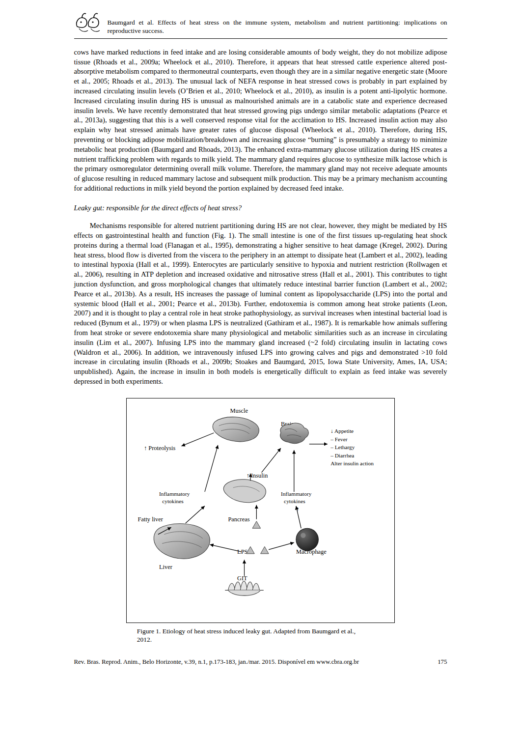Baumgard et al. Effects of heat stress on the immune system, metabolism and nutrient partitioning: implications on reproductive success.
cows have marked reductions in feed intake and are losing considerable amounts of body weight, they do not mobilize adipose tissue (Rhoads et al., 2009a; Wheelock et al., 2010). Therefore, it appears that heat stressed cattle experience altered post-absorptive metabolism compared to thermoneutral counterparts, even though they are in a similar negative energetic state (Moore et al., 2005; Rhoads et al., 2013). The unusual lack of NEFA response in heat stressed cows is probably in part explained by increased circulating insulin levels (O’Brien et al., 2010; Wheelock et al., 2010), as insulin is a potent anti-lipolytic hormone. Increased circulating insulin during HS is unusual as malnourished animals are in a catabolic state and experience decreased insulin levels. We have recently demonstrated that heat stressed growing pigs undergo similar metabolic adaptations (Pearce et al., 2013a), suggesting that this is a well conserved response vital for the acclimation to HS. Increased insulin action may also explain why heat stressed animals have greater rates of glucose disposal (Wheelock et al., 2010). Therefore, during HS, preventing or blocking adipose mobilization/breakdown and increasing glucose “burning” is presumably a strategy to minimize metabolic heat production (Baumgard and Rhoads, 2013). The enhanced extra-mammary glucose utilization during HS creates a nutrient trafficking problem with regards to milk yield. The mammary gland requires glucose to synthesize milk lactose which is the primary osmoregulator determining overall milk volume. Therefore, the mammary gland may not receive adequate amounts of glucose resulting in reduced mammary lactose and subsequent milk production. This may be a primary mechanism accounting for additional reductions in milk yield beyond the portion explained by decreased feed intake.
Leaky gut: responsible for the direct effects of heat stress?
Mechanisms responsible for altered nutrient partitioning during HS are not clear, however, they might be mediated by HS effects on gastrointestinal health and function (Fig. 1). The small intestine is one of the first tissues up-regulating heat shock proteins during a thermal load (Flanagan et al., 1995), demonstrating a higher sensitive to heat damage (Kregel, 2002). During heat stress, blood flow is diverted from the viscera to the periphery in an attempt to dissipate heat (Lambert et al., 2002), leading to intestinal hypoxia (Hall et al., 1999). Enterocytes are particularly sensitive to hypoxia and nutrient restriction (Rollwagen et al., 2006), resulting in ATP depletion and increased oxidative and nitrosative stress (Hall et al., 2001). This contributes to tight junction dysfunction, and gross morphological changes that ultimately reduce intestinal barrier function (Lambert et al., 2002; Pearce et al., 2013b). As a result, HS increases the passage of luminal content as lipopolysaccharide (LPS) into the portal and systemic blood (Hall et al., 2001; Pearce et al., 2013b). Further, endotoxemia is common among heat stroke patients (Leon, 2007) and it is thought to play a central role in heat stroke pathophysiology, as survival increases when intestinal bacterial load is reduced (Bynum et al., 1979) or when plasma LPS is neutralized (Gathiram et al., 1987). It is remarkable how animals suffering from heat stroke or severe endotoxemia share many physiological and metabolic similarities such as an increase in circulating insulin (Lim et al., 2007). Infusing LPS into the mammary gland increased (~2 fold) circulating insulin in lactating cows (Waldron et al., 2006). In addition, we intravenously infused LPS into growing calves and pigs and demonstrated >10 fold increase in circulating insulin (Rhoads et al., 2009b; Stoakes and Baumgard, 2015, Iowa State University, Ames, IA, USA; unpublished). Again, the increase in insulin in both models is energetically difficult to explain as feed intake was severely depressed in both experiments.
Muscle Brain ↓ Appetite – Fever – Lethargy – Diarrhea Alter insulin action ↑ Proteolysis ↑ Insulin Inflammatory cytokines Inflammatory cytokines ↑ Fatty liver Pancreas LPS Macrophage Liver GIT
Figure 1. Etiology of heat stress induced leaky gut. Adapted from Baumgard et al., 2012.
Rev. Bras. Reprod. Anim., Belo Horizonte, v.39, n.1, p.173-183, jan./mar. 2015. Disponível em www.cbra.org.br
175